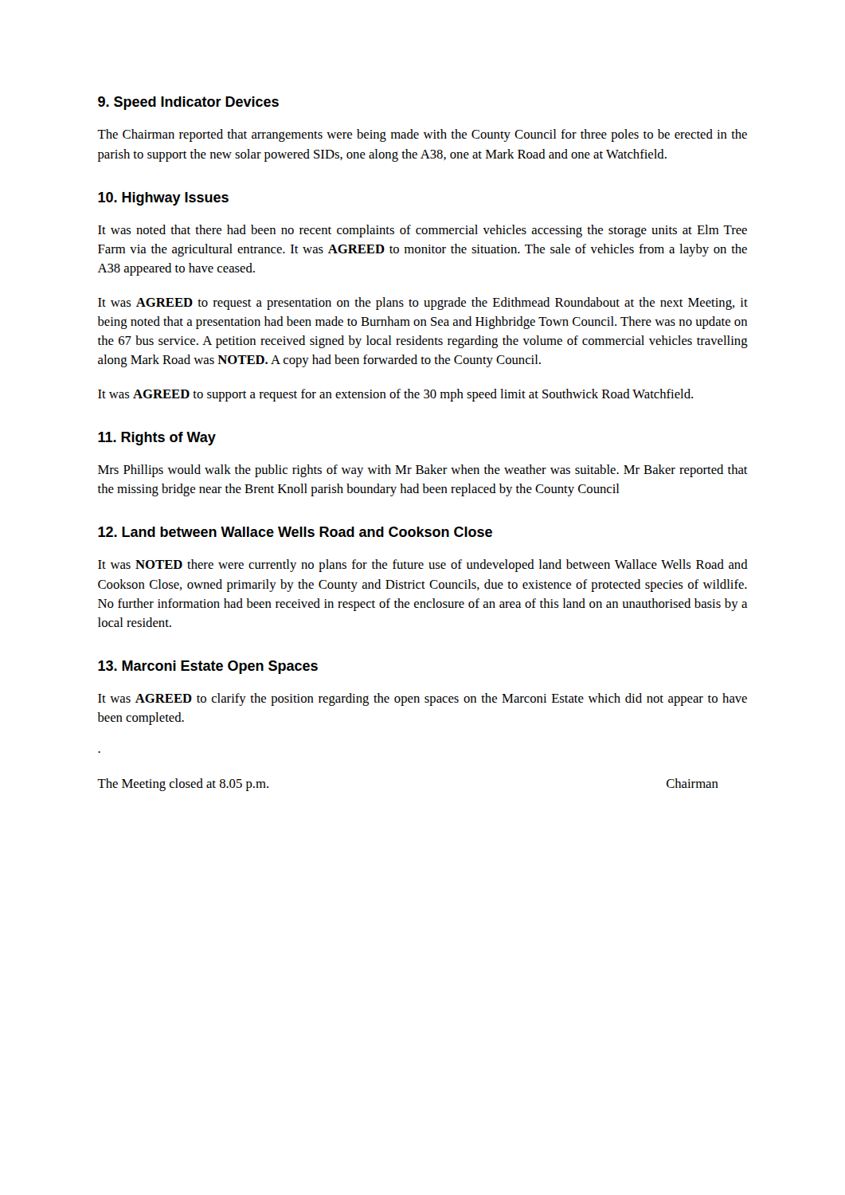9. Speed Indicator Devices
The Chairman reported that arrangements were being made with the County Council for three poles to be erected in the parish to support the new solar powered SIDs, one along the A38, one at Mark Road and one at Watchfield.
10. Highway Issues
It was noted that there had been no recent complaints of commercial vehicles accessing the storage units at Elm Tree Farm via the agricultural entrance. It was AGREED to monitor the situation. The sale of vehicles from a layby on the A38 appeared to have ceased.
It was AGREED to request a presentation on the plans to upgrade the Edithmead Roundabout at the next Meeting, it being noted that a presentation had been made to Burnham on Sea and Highbridge Town Council. There was no update on the 67 bus service. A petition received signed by local residents regarding the volume of commercial vehicles travelling along Mark Road was NOTED. A copy had been forwarded to the County Council.
It was AGREED to support a request for an extension of the 30 mph speed limit at Southwick Road Watchfield.
11. Rights of Way
Mrs Phillips would walk the public rights of way with Mr Baker when the weather was suitable. Mr Baker reported that the missing bridge near the Brent Knoll parish boundary had been replaced by the County Council
12. Land between Wallace Wells Road and Cookson Close
It was NOTED there were currently no plans for the future use of undeveloped land between Wallace Wells Road and Cookson Close, owned primarily by the County and District Councils, due to existence of protected species of wildlife. No further information had been received in respect of the enclosure of an area of this land on an unauthorised basis by a local resident.
13. Marconi Estate Open Spaces
It was AGREED to clarify the position regarding the open spaces on the Marconi Estate which did not appear to have been completed.
.
The Meeting closed at 8.05 p.m. Chairman